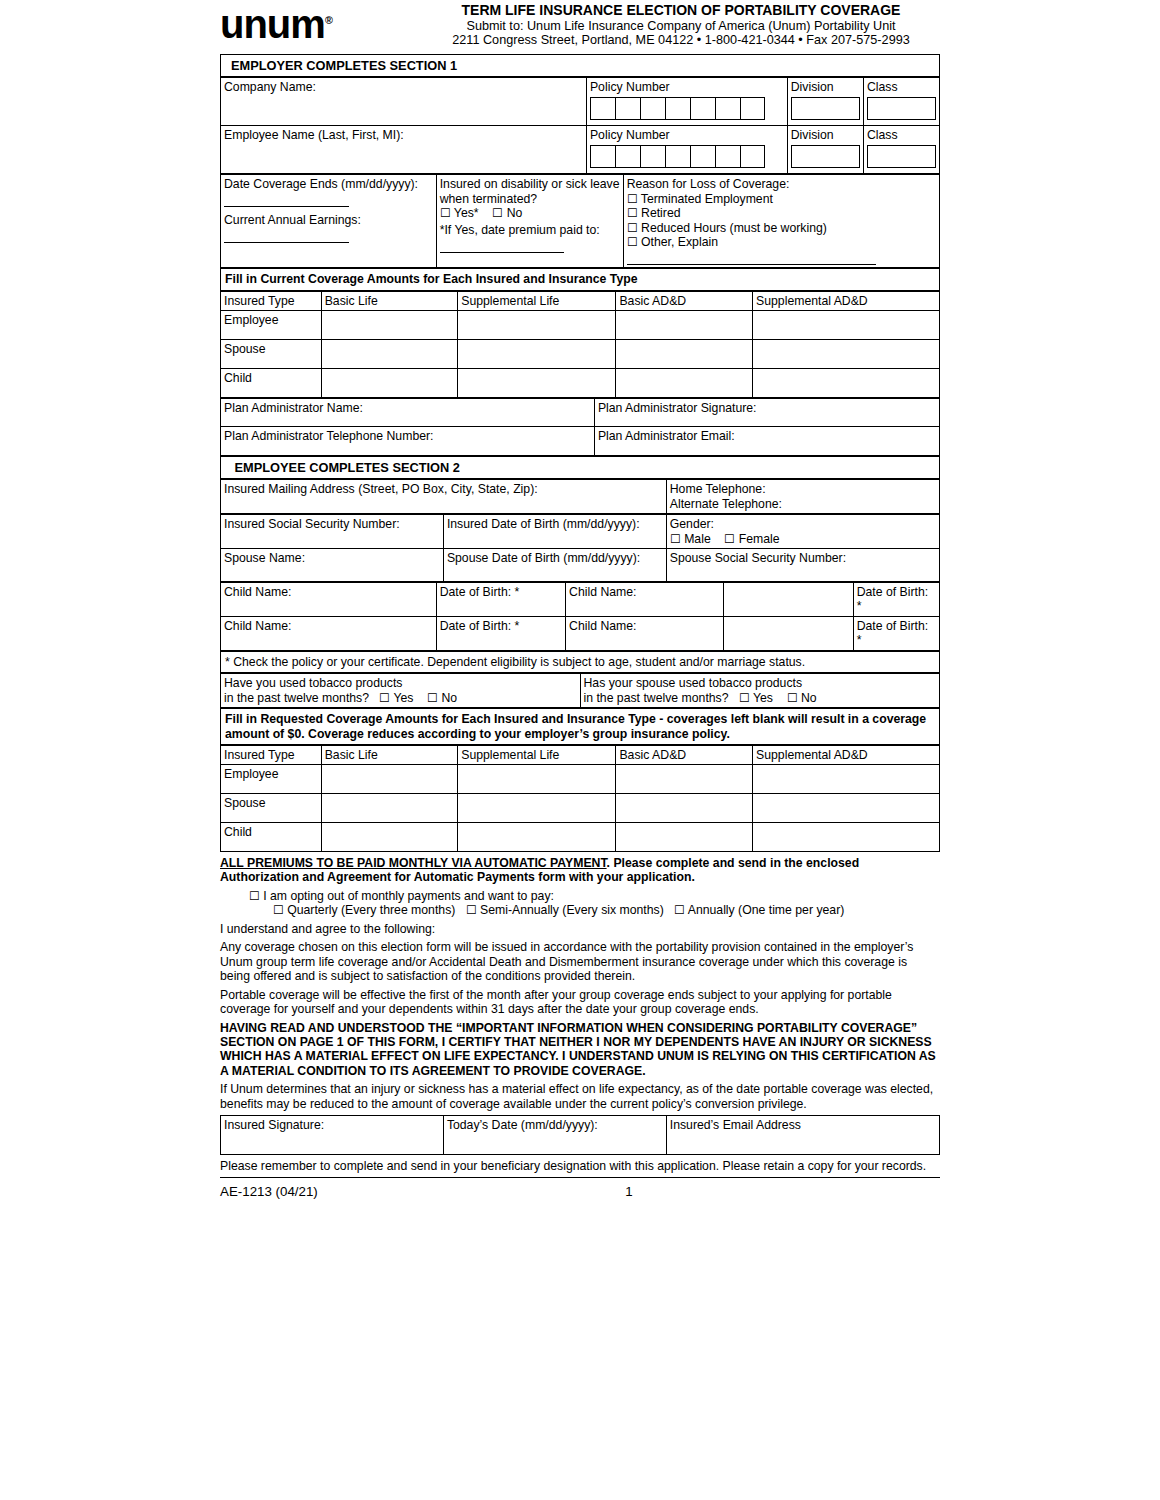unum®
TERM LIFE INSURANCE ELECTION OF PORTABILITY COVERAGE
Submit to: Unum Life Insurance Company of America (Unum) Portability Unit
2211 Congress Street, Portland, ME 04122 • 1-800-421-0344 • Fax 207-575-2993
| EMPLOYER COMPLETES SECTION 1 |
| Company Name: | Policy Number | Division | Class |
| Employee Name (Last, First, MI): | Policy Number | Division | Class |
| Date Coverage Ends (mm/dd/yyyy): Current Annual Earnings: | Insured on disability or sick leave when terminated? ☐ Yes* ☐ No *If Yes, date premium paid to: | Reason for Loss of Coverage: ☐ Terminated Employment ☐ Retired ☐ Reduced Hours (must be working) ☐ Other, Explain |
| Fill in Current Coverage Amounts for Each Insured and Insurance Type |
| Insured Type | Basic Life | Supplemental Life | Basic AD&D | Supplemental AD&D |
| Employee | | | | |
| Spouse | | | | |
| Child | | | | |
| Plan Administrator Name: | Plan Administrator Signature: |
| Plan Administrator Telephone Number: | Plan Administrator Email: |
| EMPLOYEE COMPLETES SECTION 2 |
| Insured Mailing Address (Street, PO Box, City, State, Zip): | Home Telephone: Alternate Telephone: |
| Insured Social Security Number: | Insured Date of Birth (mm/dd/yyyy): | Gender: ☐ Male ☐ Female |
| Spouse Name: | Spouse Date of Birth (mm/dd/yyyy): | Spouse Social Security Number: |
| Child Name: | Date of Birth: * | Child Name: | | Date of Birth: * |
| Child Name: | Date of Birth: * | Child Name: | | Date of Birth: * |
| * Check the policy or your certificate. Dependent eligibility is subject to age, student and/or marriage status. |
| Have you used tobacco products in the past twelve months? ☐ Yes ☐ No | Has your spouse used tobacco products in the past twelve months? ☐ Yes ☐ No |
| Fill in Requested Coverage Amounts for Each Insured and Insurance Type - coverages left blank will result in a coverage amount of $0. Coverage reduces according to your employer’s group insurance policy. |
| Insured Type | Basic Life | Supplemental Life | Basic AD&D | Supplemental AD&D |
| Employee | | | | |
| Spouse | | | | |
| Child | | | | |
ALL PREMIUMS TO BE PAID MONTHLY VIA AUTOMATIC PAYMENT. Please complete and send in the enclosed Authorization and Agreement for Automatic Payments form with your application.
☐ I am opting out of monthly payments and want to pay:
☐ Quarterly (Every three months) ☐ Semi-Annually (Every six months) ☐ Annually (One time per year)
I understand and agree to the following:
Any coverage chosen on this election form will be issued in accordance with the portability provision contained in the employer’s Unum group term life coverage and/or Accidental Death and Dismemberment insurance coverage under which this coverage is being offered and is subject to satisfaction of the conditions provided therein.
Portable coverage will be effective the first of the month after your group coverage ends subject to your applying for portable coverage for yourself and your dependents within 31 days after the date your group coverage ends.
HAVING READ AND UNDERSTOOD THE “IMPORTANT INFORMATION WHEN CONSIDERING PORTABILITY COVERAGE” SECTION ON PAGE 1 OF THIS FORM, I CERTIFY THAT NEITHER I NOR MY DEPENDENTS HAVE AN INJURY OR SICKNESS WHICH HAS A MATERIAL EFFECT ON LIFE EXPECTANCY. I UNDERSTAND UNUM IS RELYING ON THIS CERTIFICATION AS A MATERIAL CONDITION TO ITS AGREEMENT TO PROVIDE COVERAGE.
If Unum determines that an injury or sickness has a material effect on life expectancy, as of the date portable coverage was elected, benefits may be reduced to the amount of coverage available under the current policy’s conversion privilege.
| Insured Signature: | Today’s Date (mm/dd/yyyy): | Insured’s Email Address |
Please remember to complete and send in your beneficiary designation with this application. Please retain a copy for your records.
AE-1213 (04/21)
1